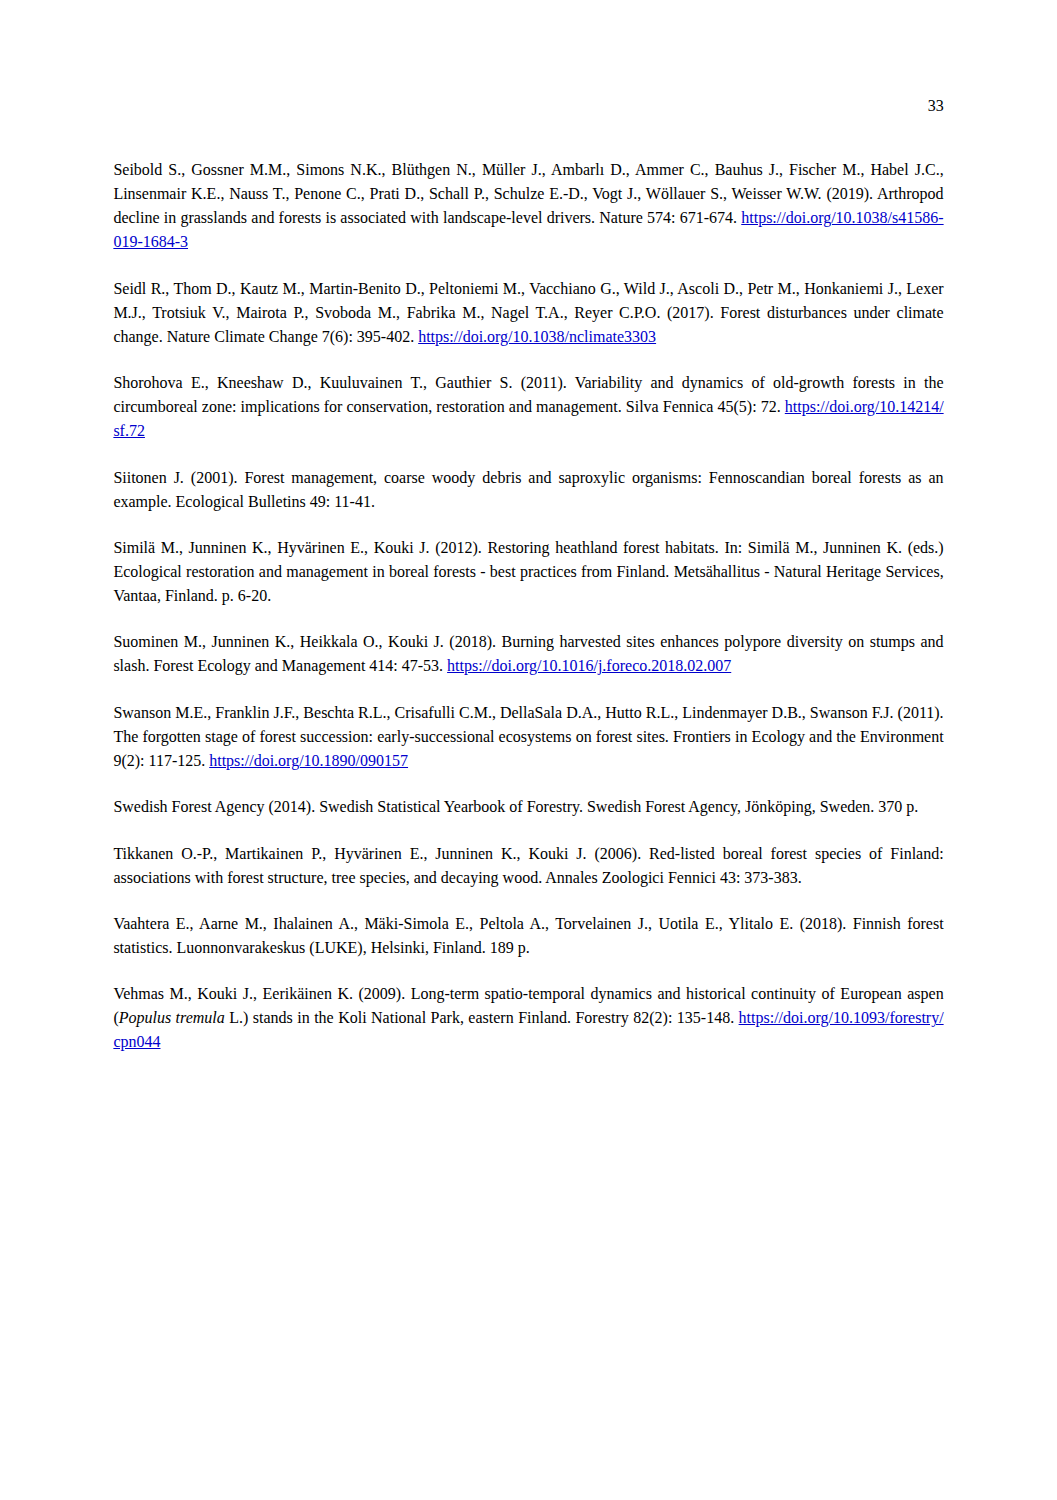33
Seibold S., Gossner M.M., Simons N.K., Blüthgen N., Müller J., Ambarlı D., Ammer C., Bauhus J., Fischer M., Habel J.C., Linsenmair K.E., Nauss T., Penone C., Prati D., Schall P., Schulze E.-D., Vogt J., Wöllauer S., Weisser W.W. (2019). Arthropod decline in grasslands and forests is associated with landscape-level drivers. Nature 574: 671-674. https://doi.org/10.1038/s41586-019-1684-3
Seidl R., Thom D., Kautz M., Martin-Benito D., Peltoniemi M., Vacchiano G., Wild J., Ascoli D., Petr M., Honkaniemi J., Lexer M.J., Trotsiuk V., Mairota P., Svoboda M., Fabrika M., Nagel T.A., Reyer C.P.O. (2017). Forest disturbances under climate change. Nature Climate Change 7(6): 395-402. https://doi.org/10.1038/nclimate3303
Shorohova E., Kneeshaw D., Kuuluvainen T., Gauthier S. (2011). Variability and dynamics of old-growth forests in the circumboreal zone: implications for conservation, restoration and management. Silva Fennica 45(5): 72. https://doi.org/10.14214/sf.72
Siitonen J. (2001). Forest management, coarse woody debris and saproxylic organisms: Fennoscandian boreal forests as an example. Ecological Bulletins 49: 11-41.
Similä M., Junninen K., Hyvärinen E., Kouki J. (2012). Restoring heathland forest habitats. In: Similä M., Junninen K. (eds.) Ecological restoration and management in boreal forests - best practices from Finland. Metsähallitus - Natural Heritage Services, Vantaa, Finland. p. 6-20.
Suominen M., Junninen K., Heikkala O., Kouki J. (2018). Burning harvested sites enhances polypore diversity on stumps and slash. Forest Ecology and Management 414: 47-53. https://doi.org/10.1016/j.foreco.2018.02.007
Swanson M.E., Franklin J.F., Beschta R.L., Crisafulli C.M., DellaSala D.A., Hutto R.L., Lindenmayer D.B., Swanson F.J. (2011). The forgotten stage of forest succession: early-successional ecosystems on forest sites. Frontiers in Ecology and the Environment 9(2): 117-125. https://doi.org/10.1890/090157
Swedish Forest Agency (2014). Swedish Statistical Yearbook of Forestry. Swedish Forest Agency, Jönköping, Sweden. 370 p.
Tikkanen O.-P., Martikainen P., Hyvärinen E., Junninen K., Kouki J. (2006). Red-listed boreal forest species of Finland: associations with forest structure, tree species, and decaying wood. Annales Zoologici Fennici 43: 373-383.
Vaahtera E., Aarne M., Ihalainen A., Mäki-Simola E., Peltola A., Torvelainen J., Uotila E., Ylitalo E. (2018). Finnish forest statistics. Luonnonvarakeskus (LUKE), Helsinki, Finland. 189 p.
Vehmas M., Kouki J., Eerikäinen K. (2009). Long-term spatio-temporal dynamics and historical continuity of European aspen (Populus tremula L.) stands in the Koli National Park, eastern Finland. Forestry 82(2): 135-148. https://doi.org/10.1093/forestry/cpn044